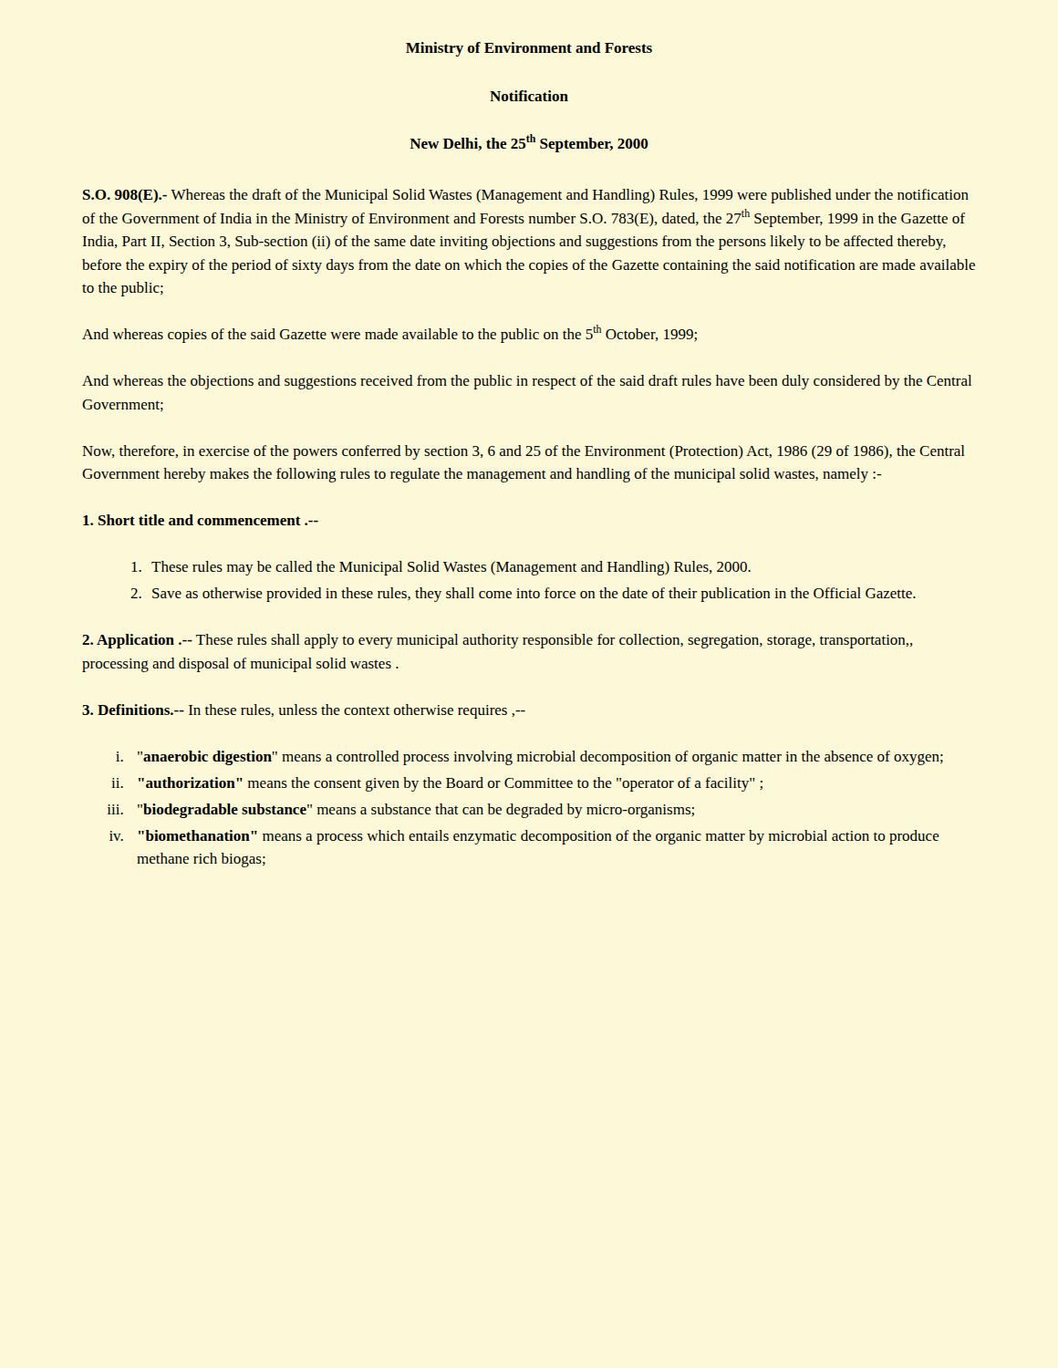Ministry of Environment and Forests
Notification
New Delhi, the 25th September, 2000
S.O. 908(E).- Whereas the draft of the Municipal Solid Wastes (Management and Handling) Rules, 1999 were published under the notification of the Government of India in the Ministry of Environment and Forests number S.O. 783(E), dated, the 27th September, 1999 in the Gazette of India, Part II, Section 3, Sub-section (ii) of the same date inviting objections and suggestions from the persons likely to be affected thereby, before the expiry of the period of sixty days from the date on which the copies of the Gazette containing the said notification are made available to the public;
And whereas copies of the said Gazette were made available to the public on the 5th October, 1999;
And whereas the objections and suggestions received from the public in respect of the said draft rules have been duly considered by the Central Government;
Now, therefore, in exercise of the powers conferred by section 3, 6 and 25 of the Environment (Protection) Act, 1986 (29 of 1986), the Central Government hereby makes the following rules to regulate the management and handling of the municipal solid wastes, namely :-
1. Short title and commencement .--
These rules may be called the Municipal Solid Wastes (Management and Handling) Rules, 2000.
Save as otherwise provided in these rules, they shall come into force on the date of their publication in the Official Gazette.
2. Application .-- These rules shall apply to every municipal authority responsible for collection, segregation, storage, transportation,, processing and disposal of municipal solid wastes .
3. Definitions.-- In these rules, unless the context otherwise requires ,--
"anaerobic digestion" means a controlled process involving microbial decomposition of organic matter in the absence of oxygen;
"authorization" means the consent given by the Board or Committee to the "operator of a facility" ;
"biodegradable substance" means a substance that can be degraded by micro-organisms;
"biomethanation" means a process which entails enzymatic decomposition of the organic matter by microbial action to produce methane rich biogas;